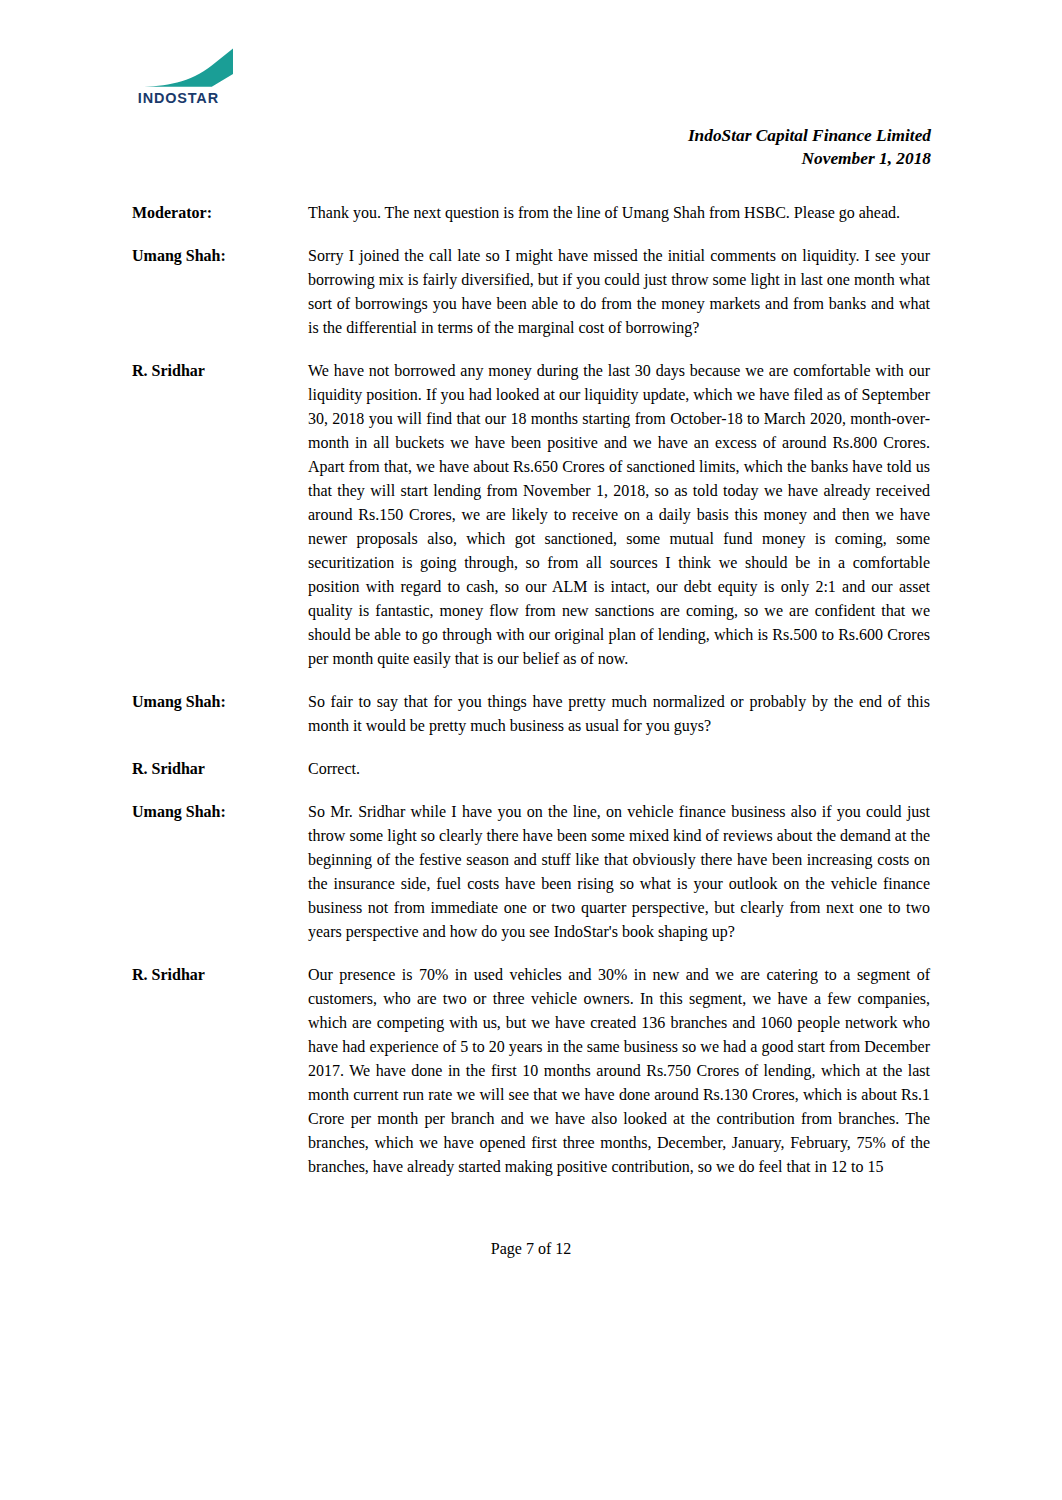INDOSTAR
IndoStar Capital Finance Limited
November 1, 2018
| Moderator: | Thank you. The next question is from the line of Umang Shah from HSBC. Please go ahead. |
| Umang Shah: | Sorry I joined the call late so I might have missed the initial comments on liquidity. I see your borrowing mix is fairly diversified, but if you could just throw some light in last one month what sort of borrowings you have been able to do from the money markets and from banks and what is the differential in terms of the marginal cost of borrowing? |
| R. Sridhar | We have not borrowed any money during the last 30 days because we are comfortable with our liquidity position. If you had looked at our liquidity update, which we have filed as of September 30, 2018 you will find that our 18 months starting from October-18 to March 2020, month-over-month in all buckets we have been positive and we have an excess of around Rs.800 Crores. Apart from that, we have about Rs.650 Crores of sanctioned limits, which the banks have told us that they will start lending from November 1, 2018, so as told today we have already received around Rs.150 Crores, we are likely to receive on a daily basis this money and then we have newer proposals also, which got sanctioned, some mutual fund money is coming, some securitization is going through, so from all sources I think we should be in a comfortable position with regard to cash, so our ALM is intact, our debt equity is only 2:1 and our asset quality is fantastic, money flow from new sanctions are coming, so we are confident that we should be able to go through with our original plan of lending, which is Rs.500 to Rs.600 Crores per month quite easily that is our belief as of now. |
| Umang Shah: | So fair to say that for you things have pretty much normalized or probably by the end of this month it would be pretty much business as usual for you guys? |
| R. Sridhar | Correct. |
| Umang Shah: | So Mr. Sridhar while I have you on the line, on vehicle finance business also if you could just throw some light so clearly there have been some mixed kind of reviews about the demand at the beginning of the festive season and stuff like that obviously there have been increasing costs on the insurance side, fuel costs have been rising so what is your outlook on the vehicle finance business not from immediate one or two quarter perspective, but clearly from next one to two years perspective and how do you see IndoStar's book shaping up? |
| R. Sridhar | Our presence is 70% in used vehicles and 30% in new and we are catering to a segment of customers, who are two or three vehicle owners. In this segment, we have a few companies, which are competing with us, but we have created 136 branches and 1060 people network who have had experience of 5 to 20 years in the same business so we had a good start from December 2017. We have done in the first 10 months around Rs.750 Crores of lending, which at the last month current run rate we will see that we have done around Rs.130 Crores, which is about Rs.1 Crore per month per branch and we have also looked at the contribution from branches. The branches, which we have opened first three months, December, January, February, 75% of the branches, have already started making positive contribution, so we do feel that in 12 to 15 |
Page 7 of 12